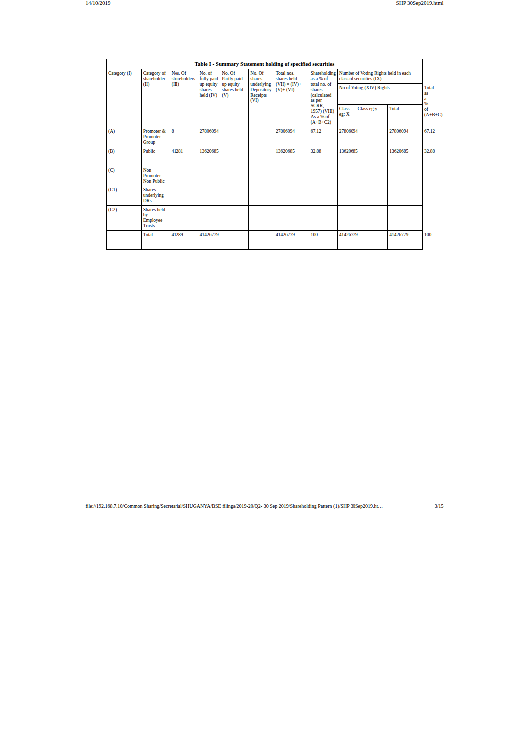14/10/2019 SHP 30Sep2019.html
Table I - Summary Statement holding of specified securities
| Category (I) | Category of shareholder (II) | Nos. Of shareholders (III) | No. of fully paid up equity shares held (IV) | No. Of Partly paid-up equity shares held (V) | No. Of shares underlying Depository Receipts (VI) | Total nos. shares held (VII) = (IV)+(V)+ (VI) | Shareholding as a % of total no. of shares (calculated as per SCRR, 1957) (VIII) As a % of (A+B+C2) | Number of Voting Rights held in each class of securities (IX) |
| --- | --- | --- | --- | --- | --- | --- | --- | --- |
| No of Voting (XIV) Rights | Total as a % of (A+B+C) |
| Class eg: X | Class eg:y | Total |
| (A) | Promoter & Promoter Group | 8 | 27806094 | | | 27806094 | 67.12 | 27806094 | | 27806094 | 67.12 |
| (B) | Public | 41281 | 13620685 | | | 13620685 | 32.88 | 13620685 | | 13620685 | 32.88 |
| (C) | Non Promoter- Non Public | | | | | | | | | | |
| (C1) | Shares underlying DRs | | | | | | | | | | |
| (C2) | Shares held by Employee Trusts | | | | | | | | | | |
| | Total | 41289 | 41426779 | | | 41426779 | 100 | 41426779 | | 41426779 | 100 |
file://192.168.7.10/Common Sharing/Secretarial/SHUGANYA/BSE filings/2019-20/Q2- 30 Sep 2019/Shareholding Pattern (1)/SHP 30Sep2019.ht… 3/15